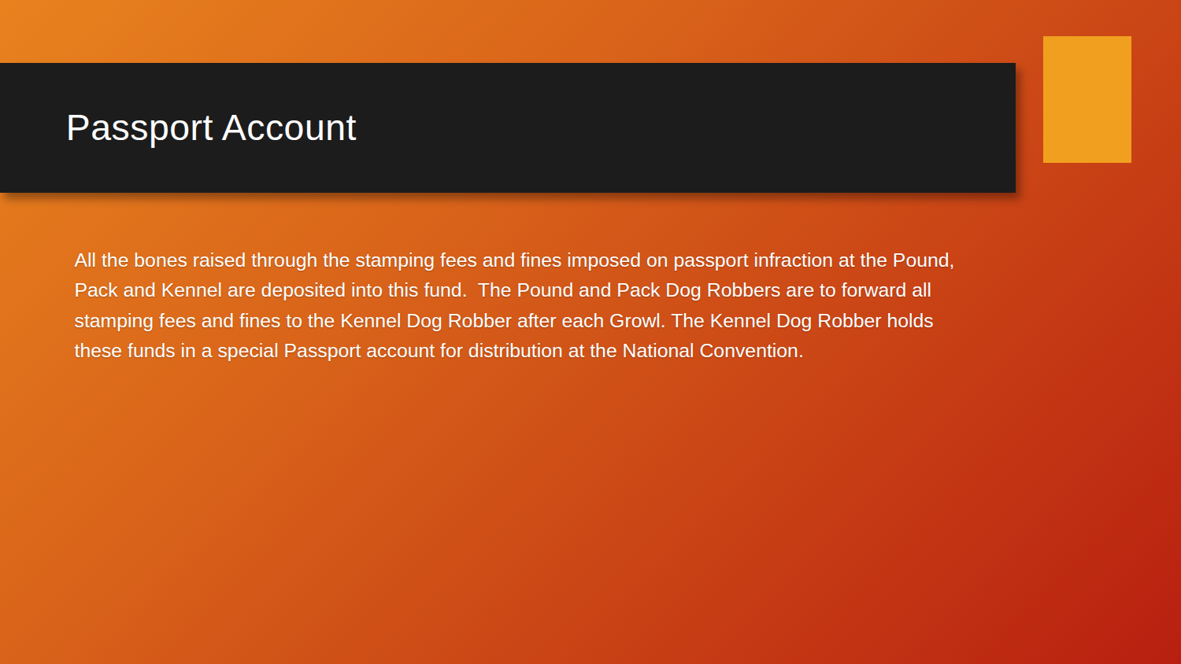Passport Account
All the bones raised through the stamping fees and fines imposed on passport infraction at the Pound, Pack and Kennel are deposited into this fund. The Pound and Pack Dog Robbers are to forward all stamping fees and fines to the Kennel Dog Robber after each Growl. The Kennel Dog Robber holds these funds in a special Passport account for distribution at the National Convention.